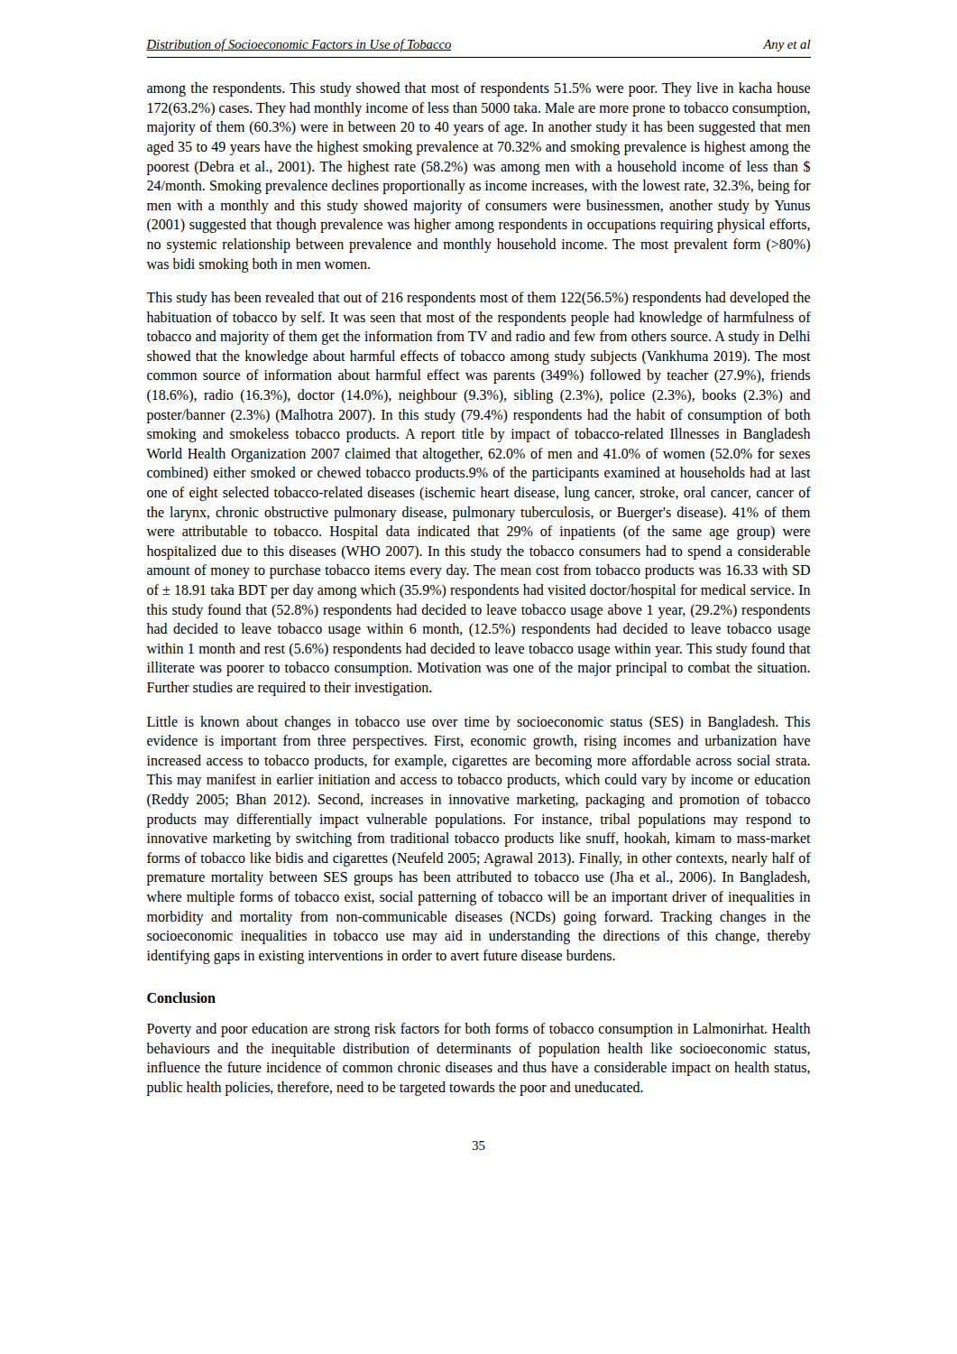Distribution of Socioeconomic Factors in Use of Tobacco Any et al
among the respondents. This study showed that most of respondents 51.5% were poor. They live in kacha house 172(63.2%) cases. They had monthly income of less than 5000 taka. Male are more prone to tobacco consumption, majority of them (60.3%) were in between 20 to 40 years of age. In another study it has been suggested that men aged 35 to 49 years have the highest smoking prevalence at 70.32% and smoking prevalence is highest among the poorest (Debra et al., 2001). The highest rate (58.2%) was among men with a household income of less than $ 24/month. Smoking prevalence declines proportionally as income increases, with the lowest rate, 32.3%, being for men with a monthly and this study showed majority of consumers were businessmen, another study by Yunus (2001) suggested that though prevalence was higher among respondents in occupations requiring physical efforts, no systemic relationship between prevalence and monthly household income. The most prevalent form (>80%) was bidi smoking both in men women.
This study has been revealed that out of 216 respondents most of them 122(56.5%) respondents had developed the habituation of tobacco by self. It was seen that most of the respondents people had knowledge of harmfulness of tobacco and majority of them get the information from TV and radio and few from others source. A study in Delhi showed that the knowledge about harmful effects of tobacco among study subjects (Vankhuma 2019). The most common source of information about harmful effect was parents (349%) followed by teacher (27.9%), friends (18.6%), radio (16.3%), doctor (14.0%), neighbour (9.3%), sibling (2.3%), police (2.3%), books (2.3%) and poster/banner (2.3%) (Malhotra 2007). In this study (79.4%) respondents had the habit of consumption of both smoking and smokeless tobacco products. A report title by impact of tobacco-related Illnesses in Bangladesh World Health Organization 2007 claimed that altogether, 62.0% of men and 41.0% of women (52.0% for sexes combined) either smoked or chewed tobacco products.9% of the participants examined at households had at last one of eight selected tobacco-related diseases (ischemic heart disease, lung cancer, stroke, oral cancer, cancer of the larynx, chronic obstructive pulmonary disease, pulmonary tuberculosis, or Buerger's disease). 41% of them were attributable to tobacco. Hospital data indicated that 29% of inpatients (of the same age group) were hospitalized due to this diseases (WHO 2007). In this study the tobacco consumers had to spend a considerable amount of money to purchase tobacco items every day. The mean cost from tobacco products was 16.33 with SD of ± 18.91 taka BDT per day among which (35.9%) respondents had visited doctor/hospital for medical service. In this study found that (52.8%) respondents had decided to leave tobacco usage above 1 year, (29.2%) respondents had decided to leave tobacco usage within 6 month, (12.5%) respondents had decided to leave tobacco usage within 1 month and rest (5.6%) respondents had decided to leave tobacco usage within year. This study found that illiterate was poorer to tobacco consumption. Motivation was one of the major principal to combat the situation. Further studies are required to their investigation.
Little is known about changes in tobacco use over time by socioeconomic status (SES) in Bangladesh. This evidence is important from three perspectives. First, economic growth, rising incomes and urbanization have increased access to tobacco products, for example, cigarettes are becoming more affordable across social strata. This may manifest in earlier initiation and access to tobacco products, which could vary by income or education (Reddy 2005; Bhan 2012). Second, increases in innovative marketing, packaging and promotion of tobacco products may differentially impact vulnerable populations. For instance, tribal populations may respond to innovative marketing by switching from traditional tobacco products like snuff, hookah, kimam to mass-market forms of tobacco like bidis and cigarettes (Neufeld 2005; Agrawal 2013). Finally, in other contexts, nearly half of premature mortality between SES groups has been attributed to tobacco use (Jha et al., 2006). In Bangladesh, where multiple forms of tobacco exist, social patterning of tobacco will be an important driver of inequalities in morbidity and mortality from non-communicable diseases (NCDs) going forward. Tracking changes in the socioeconomic inequalities in tobacco use may aid in understanding the directions of this change, thereby identifying gaps in existing interventions in order to avert future disease burdens.
Conclusion
Poverty and poor education are strong risk factors for both forms of tobacco consumption in Lalmonirhat. Health behaviours and the inequitable distribution of determinants of population health like socioeconomic status, influence the future incidence of common chronic diseases and thus have a considerable impact on health status, public health policies, therefore, need to be targeted towards the poor and uneducated.
35